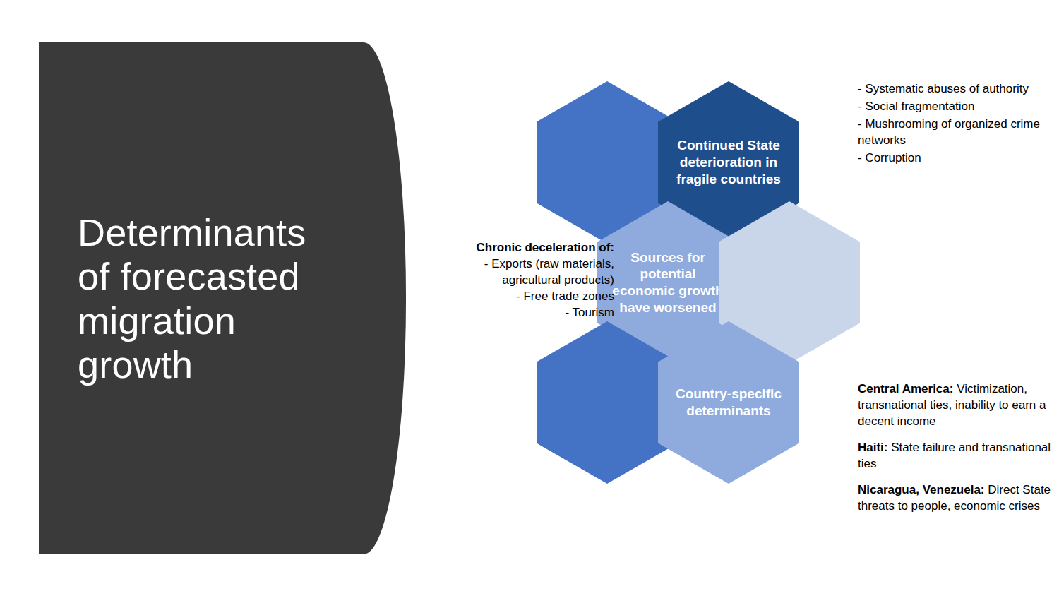Determinants
of forecasted
migration
growth
Continued State deterioration in fragile countries
Sources for potential economic growth have worsened
Country-specific determinants
- Systematic abuses of authority
- Social fragmentation
- Mushrooming of organized crime networks
- Corruption
Chronic deceleration of:
- Exports (raw materials, agricultural products)
- Free trade zones
- Tourism
Central America: Victimization, transnational ties, inability to earn a decent income
Haiti: State failure and transnational ties
Nicaragua, Venezuela: Direct State threats to people, economic crises